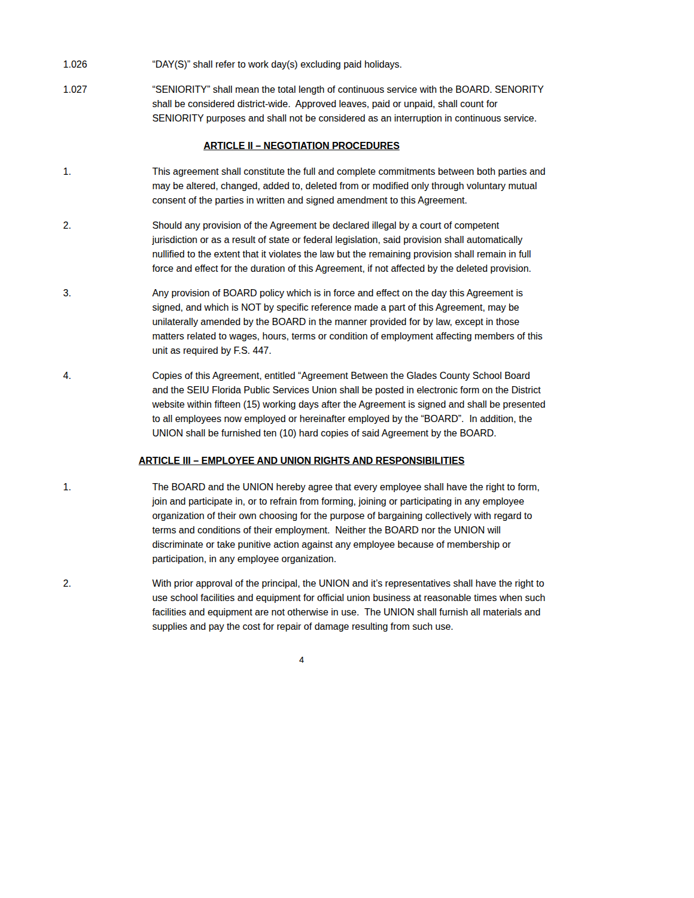1.026
“DAY(S)” shall refer to work day(s) excluding paid holidays.
1.027
“SENIORITY” shall mean the total length of continuous service with the BOARD. SENORITY shall be considered district-wide. Approved leaves, paid or unpaid, shall count for SENIORITY purposes and shall not be considered as an interruption in continuous service.
ARTICLE II – NEGOTIATION PROCEDURES
1.
This agreement shall constitute the full and complete commitments between both parties and may be altered, changed, added to, deleted from or modified only through voluntary mutual consent of the parties in written and signed amendment to this Agreement.
2.
Should any provision of the Agreement be declared illegal by a court of competent jurisdiction or as a result of state or federal legislation, said provision shall automatically nullified to the extent that it violates the law but the remaining provision shall remain in full force and effect for the duration of this Agreement, if not affected by the deleted provision.
3.
Any provision of BOARD policy which is in force and effect on the day this Agreement is signed, and which is NOT by specific reference made a part of this Agreement, may be unilaterally amended by the BOARD in the manner provided for by law, except in those matters related to wages, hours, terms or condition of employment affecting members of this unit as required by F.S. 447.
4.
Copies of this Agreement, entitled “Agreement Between the Glades County School Board and the SEIU Florida Public Services Union shall be posted in electronic form on the District website within fifteen (15) working days after the Agreement is signed and shall be presented to all employees now employed or hereinafter employed by the “BOARD”. In addition, the UNION shall be furnished ten (10) hard copies of said Agreement by the BOARD.
ARTICLE III – EMPLOYEE AND UNION RIGHTS AND RESPONSIBILITIES
1.
The BOARD and the UNION hereby agree that every employee shall have the right to form, join and participate in, or to refrain from forming, joining or participating in any employee organization of their own choosing for the purpose of bargaining collectively with regard to terms and conditions of their employment. Neither the BOARD nor the UNION will discriminate or take punitive action against any employee because of membership or participation, in any employee organization.
2.
With prior approval of the principal, the UNION and it’s representatives shall have the right to use school facilities and equipment for official union business at reasonable times when such facilities and equipment are not otherwise in use. The UNION shall furnish all materials and supplies and pay the cost for repair of damage resulting from such use.
4